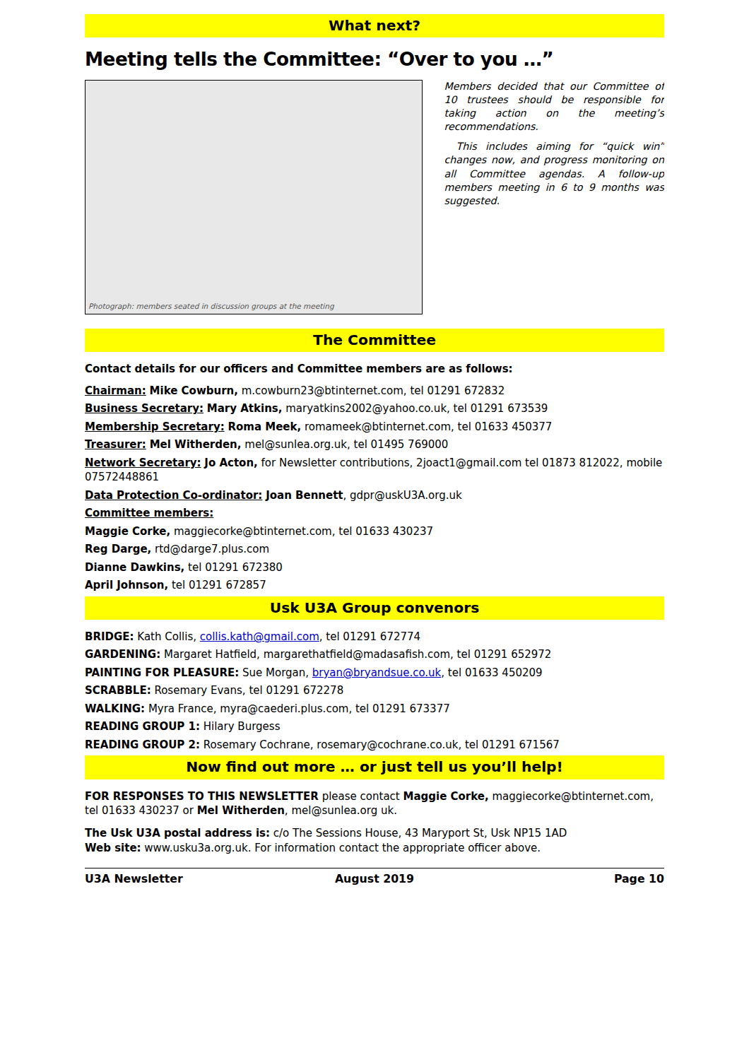What next?
Meeting tells the Committee: “Over to you …”
Photograph: members seated in discussion groups at the meeting
Members decided that our Committee of 10 trustees should be responsible for taking action on the meeting’s recommendations.
This includes aiming for “quick win” changes now, and progress monitoring on all Committee agendas. A follow-up members meeting in 6 to 9 months was suggested.
The Committee
Contact details for our officers and Committee members are as follows:
Chairman: Mike Cowburn, m.cowburn23@btinternet.com, tel 01291 672832
Business Secretary: Mary Atkins, maryatkins2002@yahoo.co.uk, tel 01291 673539
Membership Secretary: Roma Meek, romameek@btinternet.com, tel 01633 450377
Treasurer: Mel Witherden, mel@sunlea.org.uk, tel 01495 769000
Network Secretary: Jo Acton, for Newsletter contributions, 2joact1@gmail.com tel 01873 812022, mobile 07572448861
Data Protection Co-ordinator: Joan Bennett, gdpr@uskU3A.org.uk
Committee members:
Maggie Corke, maggiecorke@btinternet.com, tel 01633 430237
Reg Darge, rtd@darge7.plus.com
Dianne Dawkins, tel 01291 672380
April Johnson, tel 01291 672857
Usk U3A Group convenors
BRIDGE: Kath Collis, collis.kath@gmail.com, tel 01291 672774
GARDENING: Margaret Hatfield, margarethatfield@madasafish.com, tel 01291 652972
PAINTING FOR PLEASURE: Sue Morgan, bryan@bryandsue.co.uk, tel 01633 450209
SCRABBLE: Rosemary Evans, tel 01291 672278
WALKING: Myra France, myra@caederi.plus.com, tel 01291 673377
READING GROUP 1: Hilary Burgess
READING GROUP 2: Rosemary Cochrane, rosemary@cochrane.co.uk, tel 01291 671567
Now find out more … or just tell us you’ll help!
FOR RESPONSES TO THIS NEWSLETTER please contact Maggie Corke, maggiecorke@btinternet.com, tel 01633 430237 or Mel Witherden, mel@sunlea.org uk.
The Usk U3A postal address is: c/o The Sessions House, 43 Maryport St, Usk NP15 1AD
Web site: www.usku3a.org.uk. For information contact the appropriate officer above.
U3A Newsletter August 2019 Page 10